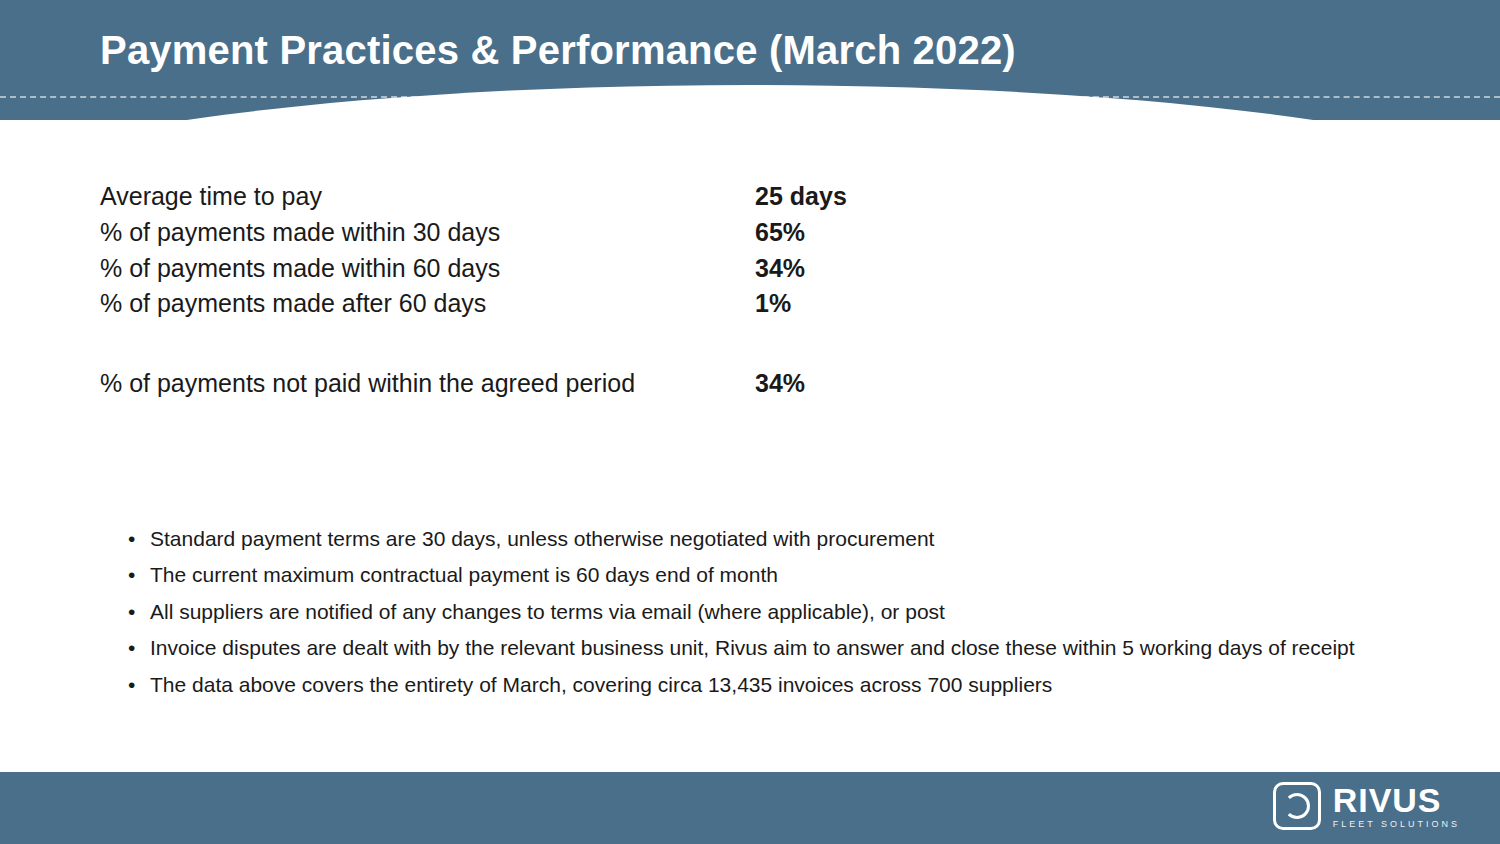Payment Practices & Performance (March 2022)
| Average time to pay | 25 days |
| % of payments made within 30 days | 65% |
| % of payments made within 60 days | 34% |
| % of payments made after 60 days | 1% |
| % of payments not paid within the agreed period | 34% |
Standard payment terms are 30 days, unless otherwise negotiated with procurement
The current maximum contractual payment is 60 days end of month
All suppliers are notified of any changes to terms via email (where applicable), or post
Invoice disputes are dealt with by the relevant business unit, Rivus aim to answer and close these within 5 working days of receipt
The data above covers the entirety of March, covering circa 13,435 invoices across 700 suppliers
RIVUS
FLEET SOLUTIONS